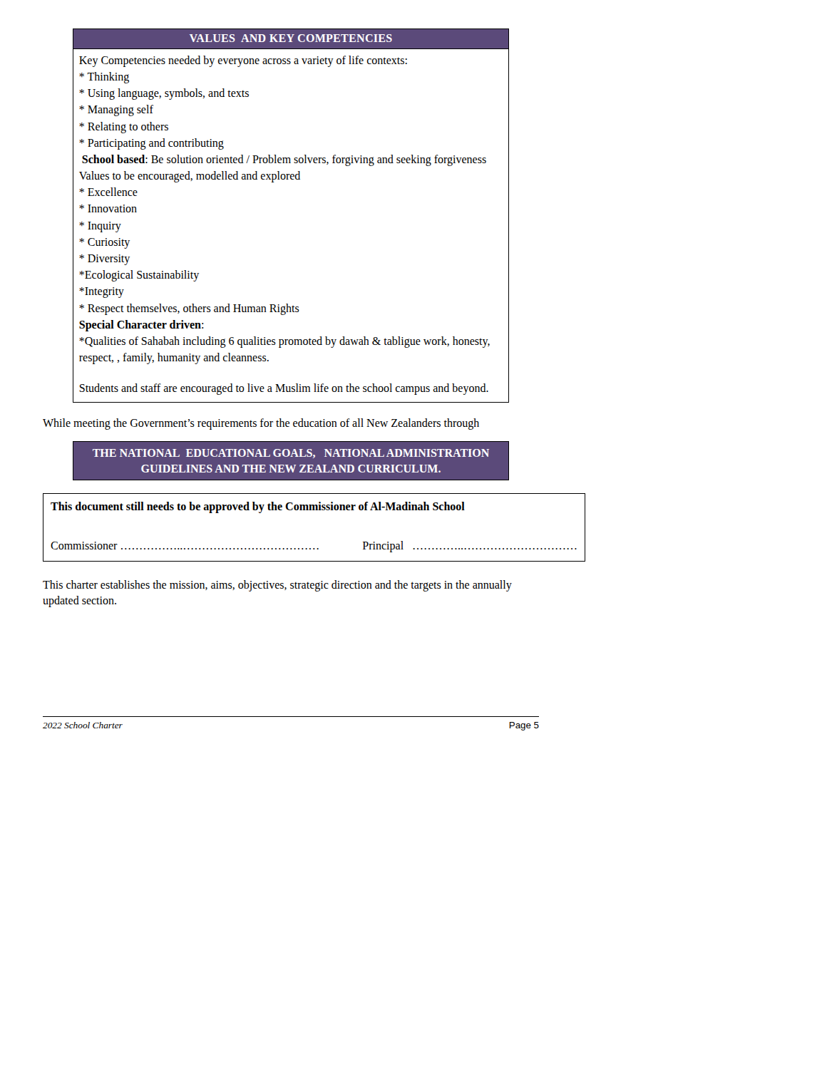| VALUES AND KEY COMPETENCIES |
| --- |
| Key Competencies needed by everyone across a variety of life contexts: * Thinking * Using language, symbols, and texts * Managing self * Relating to others * Participating and contributing School based : Be solution oriented / Problem solvers, forgiving and seeking forgiveness Values to be encouraged, modelled and explored * Excellence * Innovation * Inquiry * Curiosity * Diversity *Ecological Sustainability *Integrity * Respect themselves, others and Human Rights Special Character driven : *Qualities of Sahabah including 6 qualities promoted by dawah & tabligue work, honesty, respect, , family, humanity and cleanness. Students and staff are encouraged to live a Muslim life on the school campus and beyond. |
While meeting the Government’s requirements for the education of all New Zealanders through
| THE NATIONAL EDUCATIONAL GOALS, NATIONAL ADMINISTRATION GUIDELINES AND THE NEW ZEALAND CURRICULUM. |
| This document still needs to be approved by the Commissioner of Al-Madinah School Commissioner ……………..……………………………… Principal …………..………………………… |
This charter establishes the mission, aims, objectives, strategic direction and the targets in the annually updated section.
2022 School Charter Page 5